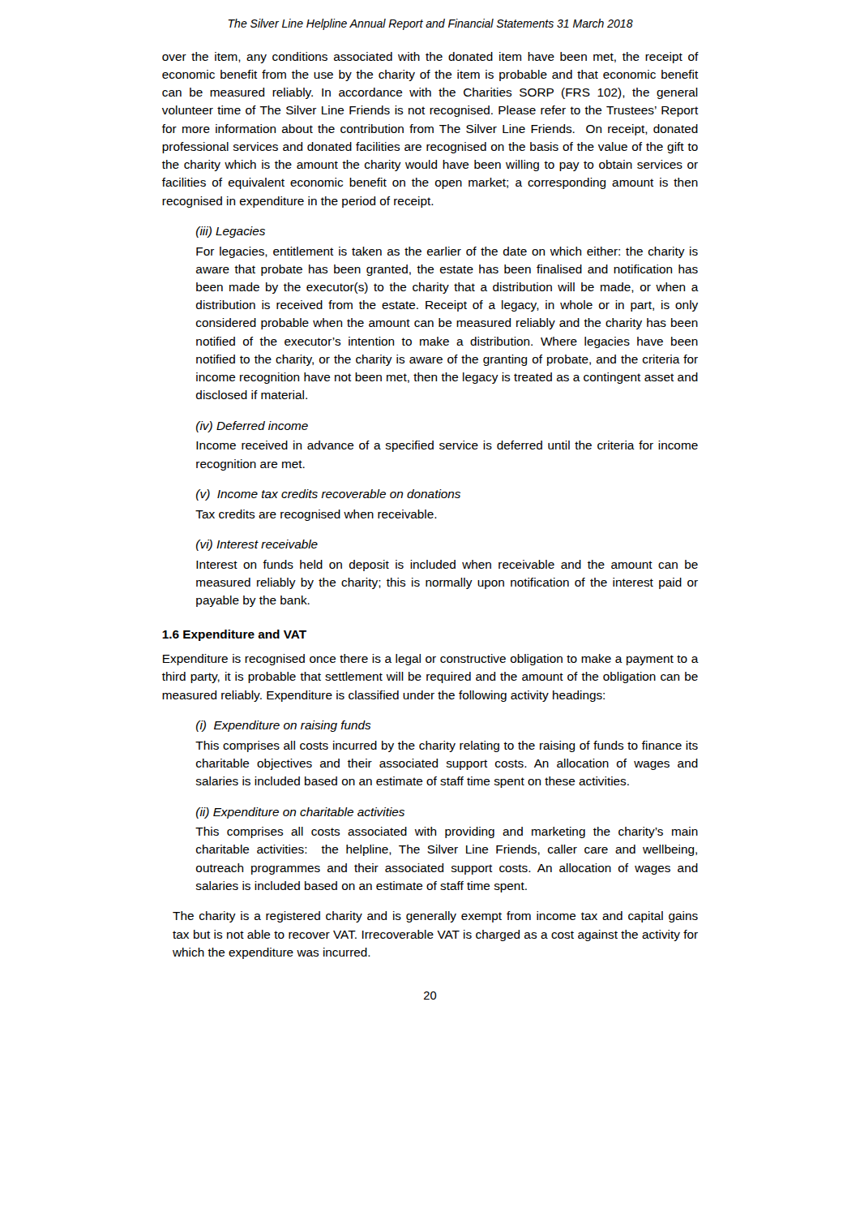The Silver Line Helpline Annual Report and Financial Statements 31 March 2018
over the item, any conditions associated with the donated item have been met, the receipt of economic benefit from the use by the charity of the item is probable and that economic benefit can be measured reliably. In accordance with the Charities SORP (FRS 102), the general volunteer time of The Silver Line Friends is not recognised. Please refer to the Trustees’ Report for more information about the contribution from The Silver Line Friends. On receipt, donated professional services and donated facilities are recognised on the basis of the value of the gift to the charity which is the amount the charity would have been willing to pay to obtain services or facilities of equivalent economic benefit on the open market; a corresponding amount is then recognised in expenditure in the period of receipt.
(iii) Legacies
For legacies, entitlement is taken as the earlier of the date on which either: the charity is aware that probate has been granted, the estate has been finalised and notification has been made by the executor(s) to the charity that a distribution will be made, or when a distribution is received from the estate. Receipt of a legacy, in whole or in part, is only considered probable when the amount can be measured reliably and the charity has been notified of the executor’s intention to make a distribution. Where legacies have been notified to the charity, or the charity is aware of the granting of probate, and the criteria for income recognition have not been met, then the legacy is treated as a contingent asset and disclosed if material.
(iv) Deferred income
Income received in advance of a specified service is deferred until the criteria for income recognition are met.
(v) Income tax credits recoverable on donations
Tax credits are recognised when receivable.
(vi) Interest receivable
Interest on funds held on deposit is included when receivable and the amount can be measured reliably by the charity; this is normally upon notification of the interest paid or payable by the bank.
1.6 Expenditure and VAT
Expenditure is recognised once there is a legal or constructive obligation to make a payment to a third party, it is probable that settlement will be required and the amount of the obligation can be measured reliably. Expenditure is classified under the following activity headings:
(i) Expenditure on raising funds
This comprises all costs incurred by the charity relating to the raising of funds to finance its charitable objectives and their associated support costs. An allocation of wages and salaries is included based on an estimate of staff time spent on these activities.
(ii) Expenditure on charitable activities
This comprises all costs associated with providing and marketing the charity’s main charitable activities: the helpline, The Silver Line Friends, caller care and wellbeing, outreach programmes and their associated support costs. An allocation of wages and salaries is included based on an estimate of staff time spent.
The charity is a registered charity and is generally exempt from income tax and capital gains tax but is not able to recover VAT. Irrecoverable VAT is charged as a cost against the activity for which the expenditure was incurred.
20